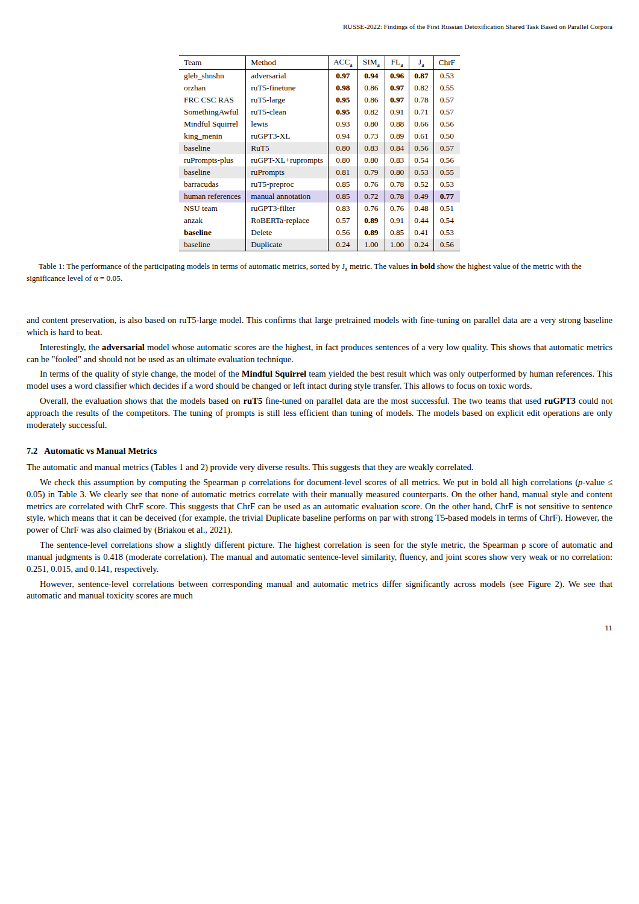RUSSE-2022: Findings of the First Russian Detoxification Shared Task Based on Parallel Corpora
| Team | Method | ACC a | SIM a | FL a | J a | ChrF |
| --- | --- | --- | --- | --- | --- | --- |
| gleb_shnshn | adversarial | 0.97 | 0.94 | 0.96 | 0.87 | 0.53 |
| orzhan | ruT5-finetune | 0.98 | 0.86 | 0.97 | 0.82 | 0.55 |
| FRC CSC RAS | ruT5-large | 0.95 | 0.86 | 0.97 | 0.78 | 0.57 |
| SomethingAwful | ruT5-clean | 0.95 | 0.82 | 0.91 | 0.71 | 0.57 |
| Mindful Squirrel | lewis | 0.93 | 0.80 | 0.88 | 0.66 | 0.56 |
| king_menin | ruGPT3-XL | 0.94 | 0.73 | 0.89 | 0.61 | 0.50 |
| baseline | RuT5 | 0.80 | 0.83 | 0.84 | 0.56 | 0.57 |
| ruPrompts-plus | ruGPT-XL+ruprompts | 0.80 | 0.80 | 0.83 | 0.54 | 0.56 |
| baseline | ruPrompts | 0.81 | 0.79 | 0.80 | 0.53 | 0.55 |
| barracudas | ruT5-preproc | 0.85 | 0.76 | 0.78 | 0.52 | 0.53 |
| human references | manual annotation | 0.85 | 0.72 | 0.78 | 0.49 | 0.77 |
| NSU team | ruGPT3-filter | 0.83 | 0.76 | 0.76 | 0.48 | 0.51 |
| anzak | RoBERTa-replace | 0.57 | 0.89 | 0.91 | 0.44 | 0.54 |
| baseline | Delete | 0.56 | 0.89 | 0.85 | 0.41 | 0.53 |
| baseline | Duplicate | 0.24 | 1.00 | 1.00 | 0.24 | 0.56 |
Table 1: The performance of the participating models in terms of automatic metrics, sorted by Ja metric. The values in bold show the highest value of the metric with the significance level of α = 0.05.
and content preservation, is also based on ruT5-large model. This confirms that large pretrained models with fine-tuning on parallel data are a very strong baseline which is hard to beat.
Interestingly, the adversarial model whose automatic scores are the highest, in fact produces sentences of a very low quality. This shows that automatic metrics can be "fooled" and should not be used as an ultimate evaluation technique.
In terms of the quality of style change, the model of the Mindful Squirrel team yielded the best result which was only outperformed by human references. This model uses a word classifier which decides if a word should be changed or left intact during style transfer. This allows to focus on toxic words.
Overall, the evaluation shows that the models based on ruT5 fine-tuned on parallel data are the most successful. The two teams that used ruGPT3 could not approach the results of the competitors. The tuning of prompts is still less efficient than tuning of models. The models based on explicit edit operations are only moderately successful.
7.2 Automatic vs Manual Metrics
The automatic and manual metrics (Tables 1 and 2) provide very diverse results. This suggests that they are weakly correlated.
We check this assumption by computing the Spearman ρ correlations for document-level scores of all metrics. We put in bold all high correlations (p-value ≤ 0.05) in Table 3. We clearly see that none of automatic metrics correlate with their manually measured counterparts. On the other hand, manual style and content metrics are correlated with ChrF score. This suggests that ChrF can be used as an automatic evaluation score. On the other hand, ChrF is not sensitive to sentence style, which means that it can be deceived (for example, the trivial Duplicate baseline performs on par with strong T5-based models in terms of ChrF). However, the power of ChrF was also claimed by (Briakou et al., 2021).
The sentence-level correlations show a slightly different picture. The highest correlation is seen for the style metric, the Spearman ρ score of automatic and manual judgments is 0.418 (moderate correlation). The manual and automatic sentence-level similarity, fluency, and joint scores show very weak or no correlation: 0.251, 0.015, and 0.141, respectively.
However, sentence-level correlations between corresponding manual and automatic metrics differ significantly across models (see Figure 2). We see that automatic and manual toxicity scores are much
11